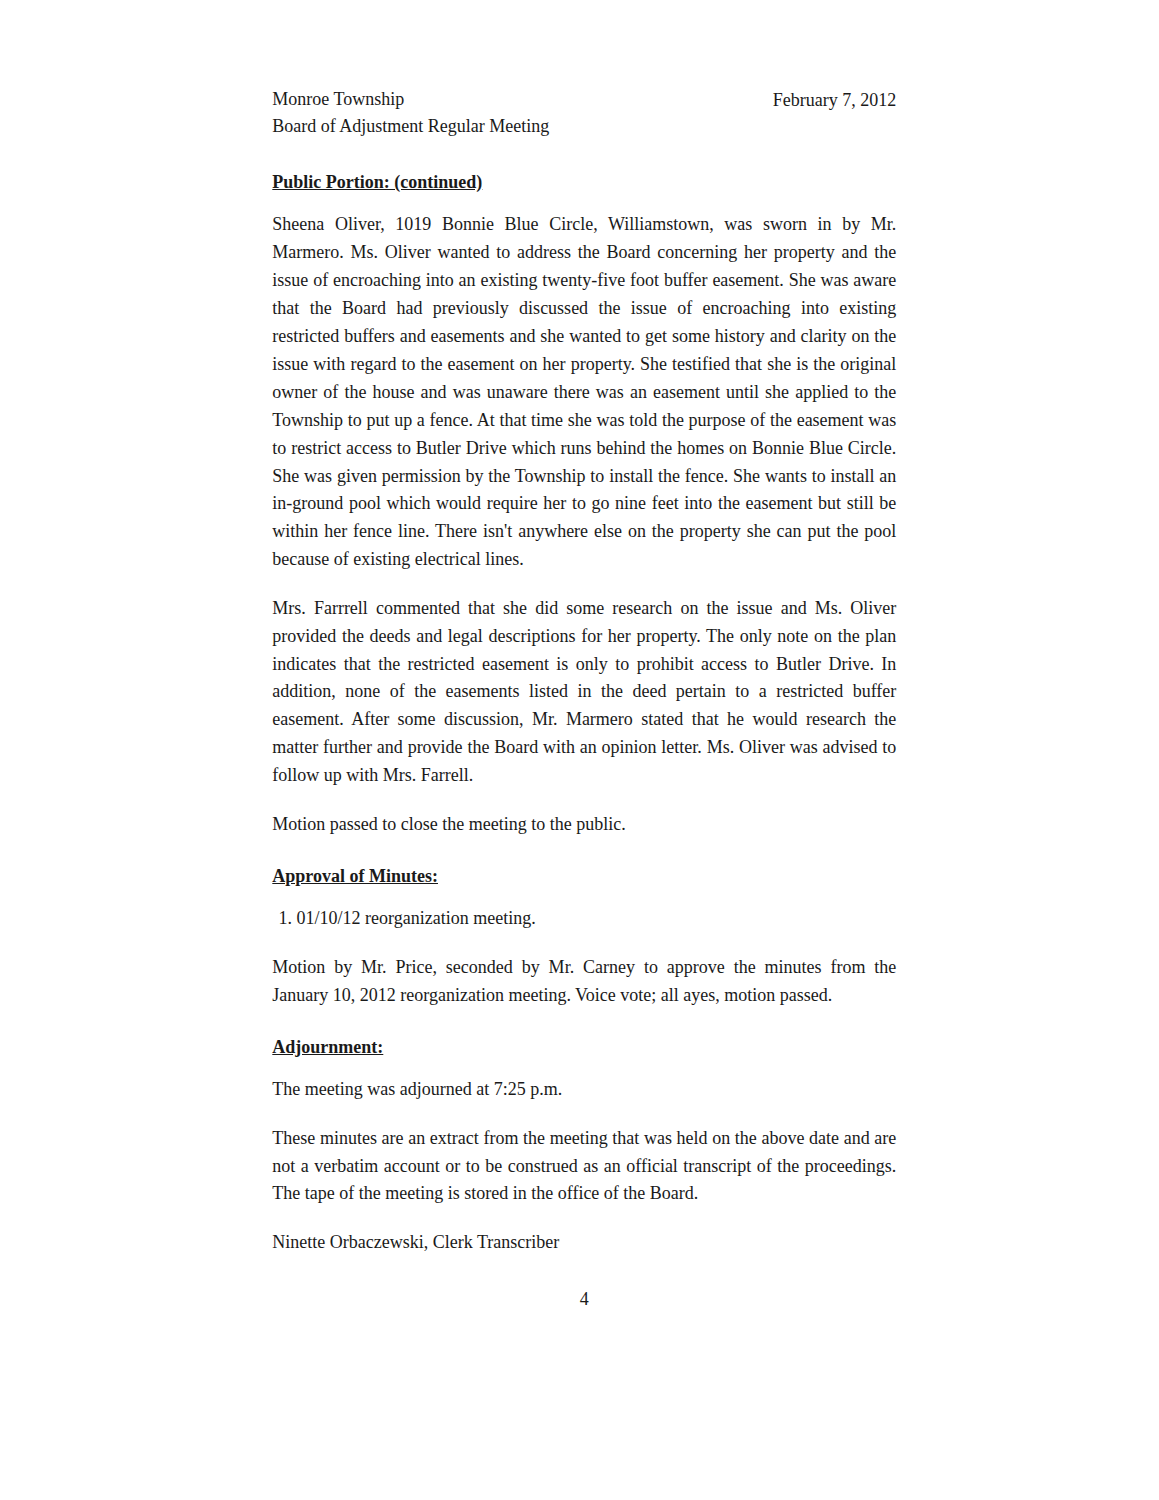Monroe Township
Board of Adjustment Regular Meeting
February 7, 2012
Public Portion: (continued)
Sheena Oliver, 1019 Bonnie Blue Circle, Williamstown, was sworn in by Mr. Marmero. Ms. Oliver wanted to address the Board concerning her property and the issue of encroaching into an existing twenty-five foot buffer easement. She was aware that the Board had previously discussed the issue of encroaching into existing restricted buffers and easements and she wanted to get some history and clarity on the issue with regard to the easement on her property. She testified that she is the original owner of the house and was unaware there was an easement until she applied to the Township to put up a fence. At that time she was told the purpose of the easement was to restrict access to Butler Drive which runs behind the homes on Bonnie Blue Circle. She was given permission by the Township to install the fence. She wants to install an in-ground pool which would require her to go nine feet into the easement but still be within her fence line. There isn't anywhere else on the property she can put the pool because of existing electrical lines.
Mrs. Farrrell commented that she did some research on the issue and Ms. Oliver provided the deeds and legal descriptions for her property. The only note on the plan indicates that the restricted easement is only to prohibit access to Butler Drive. In addition, none of the easements listed in the deed pertain to a restricted buffer easement. After some discussion, Mr. Marmero stated that he would research the matter further and provide the Board with an opinion letter. Ms. Oliver was advised to follow up with Mrs. Farrell.
Motion passed to close the meeting to the public.
Approval of Minutes:
01/10/12 reorganization meeting.
Motion by Mr. Price, seconded by Mr. Carney to approve the minutes from the January 10, 2012 reorganization meeting. Voice vote; all ayes, motion passed.
Adjournment:
The meeting was adjourned at 7:25 p.m.
These minutes are an extract from the meeting that was held on the above date and are not a verbatim account or to be construed as an official transcript of the proceedings. The tape of the meeting is stored in the office of the Board.
Ninette Orbaczewski, Clerk Transcriber
4